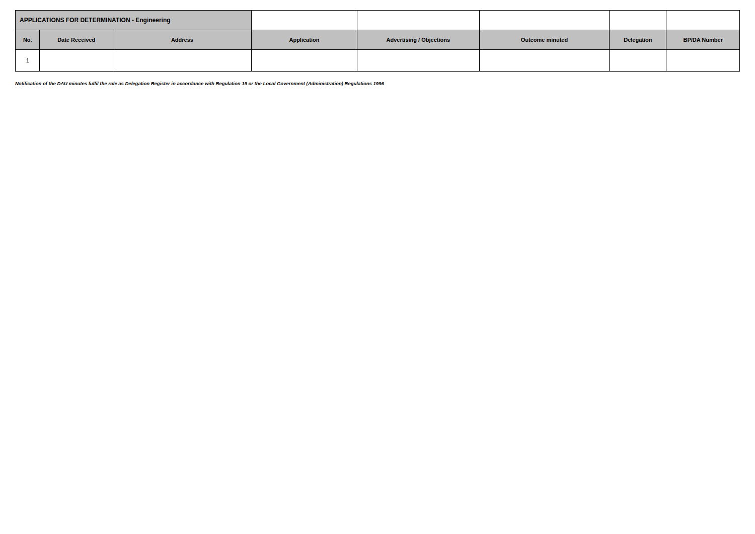| APPLICATIONS FOR DETERMINATION - Engineering | | | | | |
| No. | Date Received | Address | Application | Advertising / Objections | Outcome minuted | Delegation | BP/DA Number |
| 1 | | | | | | | |
Notification of the DAU minutes fulfil the role as Delegation Register in accordance with Regulation 19 or the Local Government (Administration) Regulations 1996